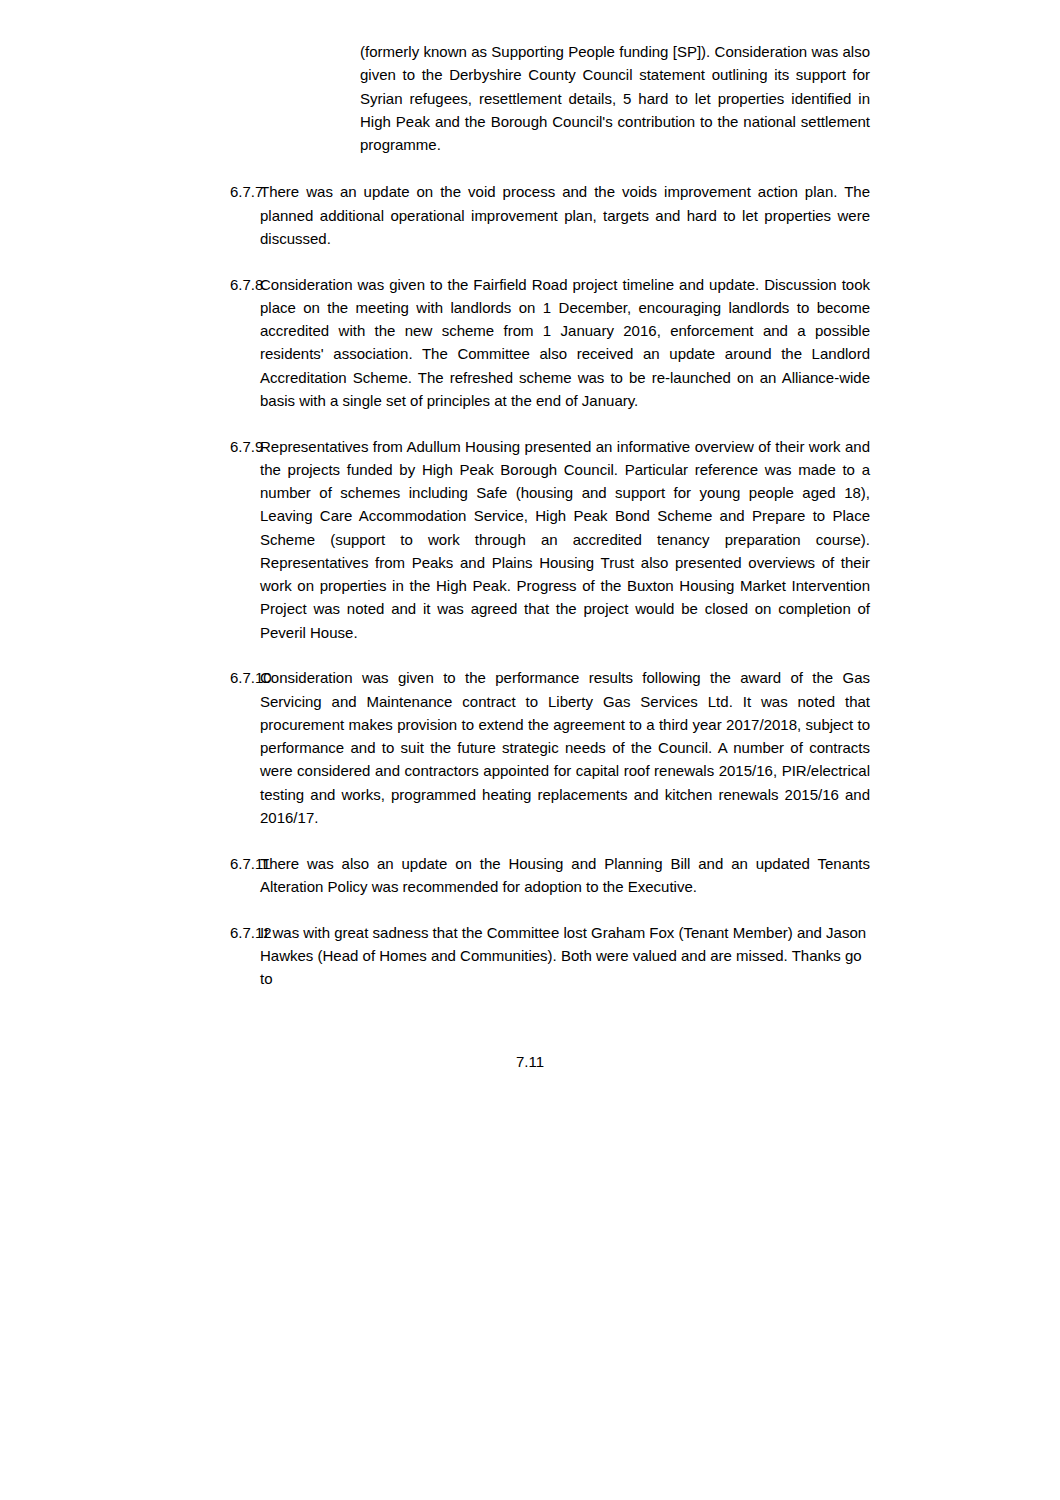(formerly known as Supporting People funding [SP]). Consideration was also given to the Derbyshire County Council statement outlining its support for Syrian refugees, resettlement details, 5 hard to let properties identified in High Peak and the Borough Council's contribution to the national settlement programme.
6.7.7
There was an update on the void process and the voids improvement action plan. The planned additional operational improvement plan, targets and hard to let properties were discussed.
6.7.8
Consideration was given to the Fairfield Road project timeline and update. Discussion took place on the meeting with landlords on 1 December, encouraging landlords to become accredited with the new scheme from 1 January 2016, enforcement and a possible residents' association. The Committee also received an update around the Landlord Accreditation Scheme. The refreshed scheme was to be re-launched on an Alliance-wide basis with a single set of principles at the end of January.
6.7.9
Representatives from Adullum Housing presented an informative overview of their work and the projects funded by High Peak Borough Council. Particular reference was made to a number of schemes including Safe (housing and support for young people aged 18), Leaving Care Accommodation Service, High Peak Bond Scheme and Prepare to Place Scheme (support to work through an accredited tenancy preparation course). Representatives from Peaks and Plains Housing Trust also presented overviews of their work on properties in the High Peak. Progress of the Buxton Housing Market Intervention Project was noted and it was agreed that the project would be closed on completion of Peveril House.
6.7.10
Consideration was given to the performance results following the award of the Gas Servicing and Maintenance contract to Liberty Gas Services Ltd. It was noted that procurement makes provision to extend the agreement to a third year 2017/2018, subject to performance and to suit the future strategic needs of the Council. A number of contracts were considered and contractors appointed for capital roof renewals 2015/16, PIR/electrical testing and works, programmed heating replacements and kitchen renewals 2015/16 and 2016/17.
6.7.11
There was also an update on the Housing and Planning Bill and an updated Tenants Alteration Policy was recommended for adoption to the Executive.
6.7.12
It was with great sadness that the Committee lost Graham Fox (Tenant Member) and Jason Hawkes (Head of Homes and Communities). Both were valued and are missed. Thanks go to
7.11